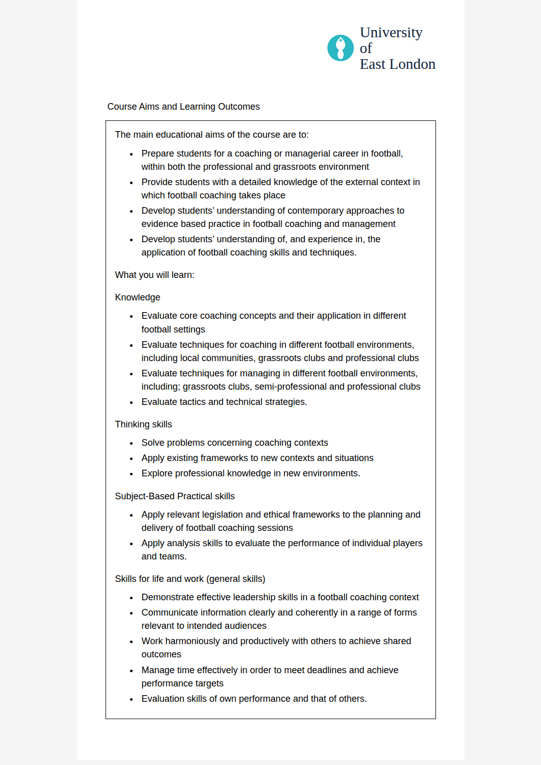University of East London
Course Aims and Learning Outcomes
The main educational aims of the course are to:
Prepare students for a coaching or managerial career in football, within both the professional and grassroots environment
Provide students with a detailed knowledge of the external context in which football coaching takes place
Develop students’ understanding of contemporary approaches to evidence based practice in football coaching and management
Develop students’ understanding of, and experience in, the application of football coaching skills and techniques.
What you will learn:
Knowledge
Evaluate core coaching concepts and their application in different football settings
Evaluate techniques for coaching in different football environments, including local communities, grassroots clubs and professional clubs
Evaluate techniques for managing in different football environments, including; grassroots clubs, semi-professional and professional clubs
Evaluate tactics and technical strategies.
Thinking skills
Solve problems concerning coaching contexts
Apply existing frameworks to new contexts and situations
Explore professional knowledge in new environments.
Subject-Based Practical skills
Apply relevant legislation and ethical frameworks to the planning and delivery of football coaching sessions
Apply analysis skills to evaluate the performance of individual players and teams.
Skills for life and work (general skills)
Demonstrate effective leadership skills in a football coaching context
Communicate information clearly and coherently in a range of forms relevant to intended audiences
Work harmoniously and productively with others to achieve shared outcomes
Manage time effectively in order to meet deadlines and achieve performance targets
Evaluation skills of own performance and that of others.